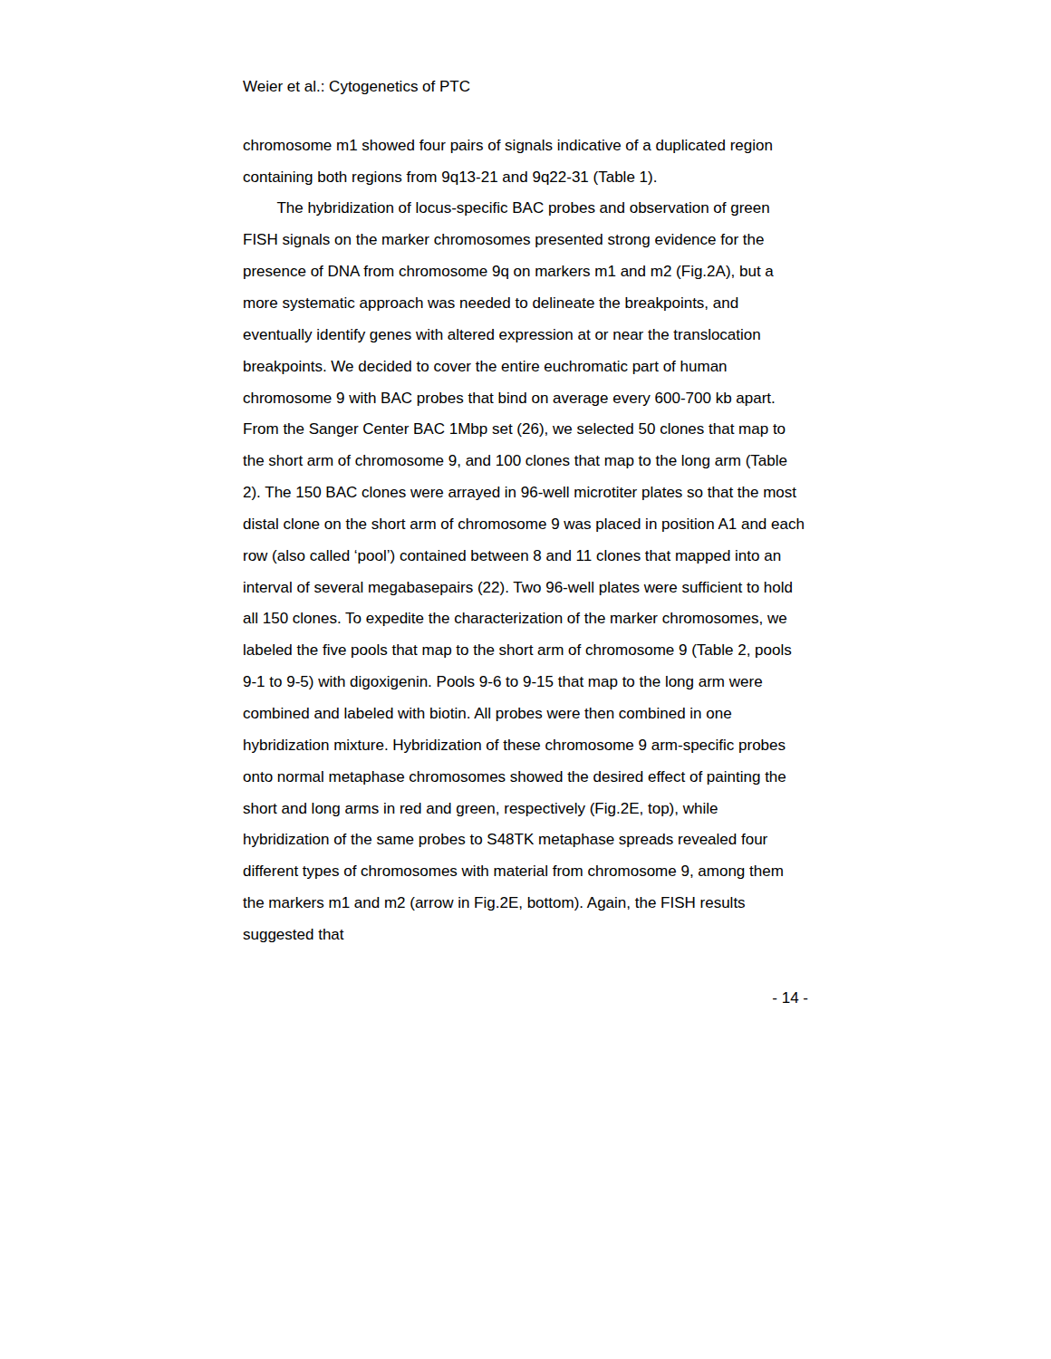Weier et al.: Cytogenetics of PTC
chromosome m1 showed four pairs of signals indicative of a duplicated region containing both regions from 9q13-21 and 9q22-31 (Table 1).
The hybridization of locus-specific BAC probes and observation of green FISH signals on the marker chromosomes presented strong evidence for the presence of DNA from chromosome 9q on markers m1 and m2 (Fig.2A), but a more systematic approach was needed to delineate the breakpoints, and eventually identify genes with altered expression at or near the translocation breakpoints. We decided to cover the entire euchromatic part of human chromosome 9 with BAC probes that bind on average every 600-700 kb apart. From the Sanger Center BAC 1Mbp set (26), we selected 50 clones that map to the short arm of chromosome 9, and 100 clones that map to the long arm (Table 2). The 150 BAC clones were arrayed in 96-well microtiter plates so that the most distal clone on the short arm of chromosome 9 was placed in position A1 and each row (also called ‘pool’) contained between 8 and 11 clones that mapped into an interval of several megabasepairs (22). Two 96-well plates were sufficient to hold all 150 clones. To expedite the characterization of the marker chromosomes, we labeled the five pools that map to the short arm of chromosome 9 (Table 2, pools 9-1 to 9-5) with digoxigenin. Pools 9-6 to 9-15 that map to the long arm were combined and labeled with biotin. All probes were then combined in one hybridization mixture. Hybridization of these chromosome 9 arm-specific probes onto normal metaphase chromosomes showed the desired effect of painting the short and long arms in red and green, respectively (Fig.2E, top), while hybridization of the same probes to S48TK metaphase spreads revealed four different types of chromosomes with material from chromosome 9, among them the markers m1 and m2 (arrow in Fig.2E, bottom). Again, the FISH results suggested that
- 14 -